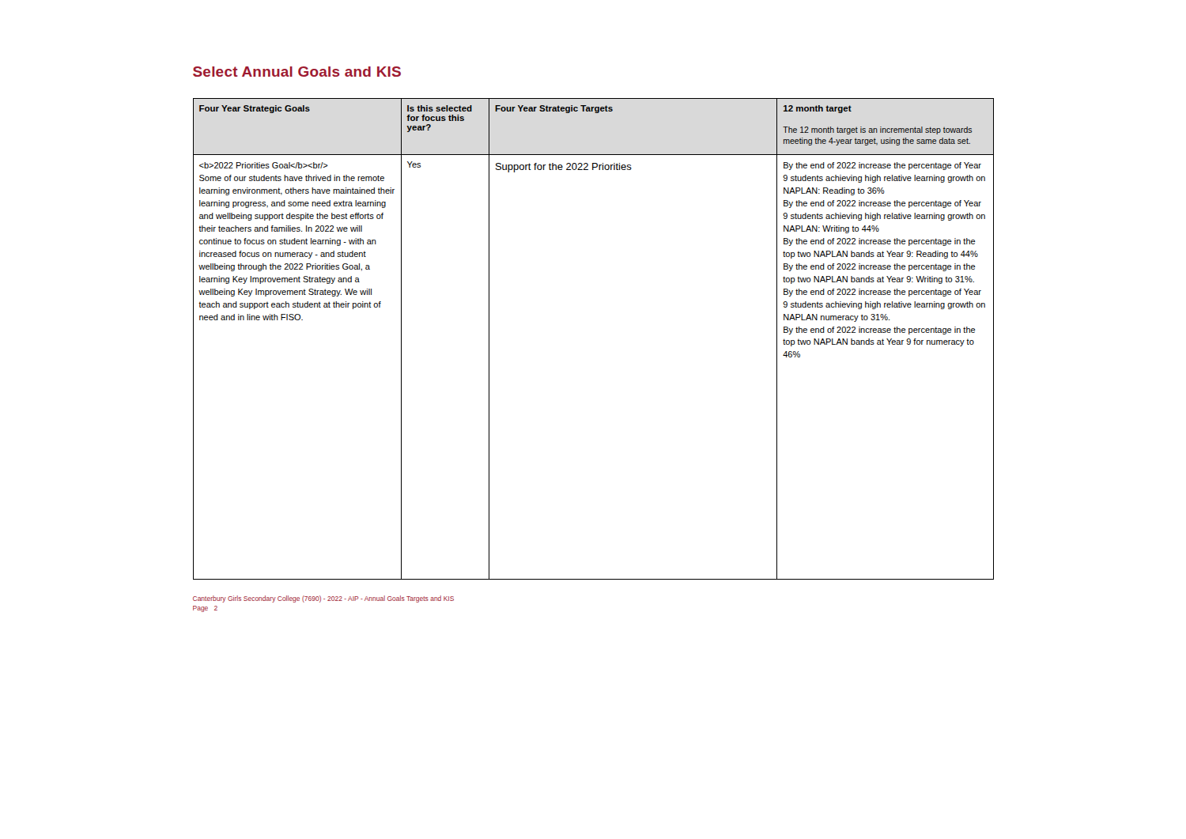Select Annual Goals and KIS
| Four Year Strategic Goals | Is this selected for focus this year? | Four Year Strategic Targets | 12 month target The 12 month target is an incremental step towards meeting the 4-year target, using the same data set. |
| --- | --- | --- | --- |
| <b>2022 Priorities Goal</b><br/> Some of our students have thrived in the remote learning environment, others have maintained their learning progress, and some need extra learning and wellbeing support despite the best efforts of their teachers and families. In 2022 we will continue to focus on student learning - with an increased focus on numeracy - and student wellbeing through the 2022 Priorities Goal, a learning Key Improvement Strategy and a wellbeing Key Improvement Strategy. We will teach and support each student at their point of need and in line with FISO. | Yes | Support for the 2022 Priorities | By the end of 2022 increase the percentage of Year 9 students achieving high relative learning growth on NAPLAN: Reading to 36% By the end of 2022 increase the percentage of Year 9 students achieving high relative learning growth on NAPLAN: Writing to 44% By the end of 2022 increase the percentage in the top two NAPLAN bands at Year 9: Reading to 44% By the end of 2022 increase the percentage in the top two NAPLAN bands at Year 9: Writing to 31%. By the end of 2022 increase the percentage of Year 9 students achieving high relative learning growth on NAPLAN numeracy to 31%. By the end of 2022 increase the percentage in the top two NAPLAN bands at Year 9 for numeracy to 46% |
Canterbury Girls Secondary College (7690) - 2022 - AIP - Annual Goals Targets and KIS
Page 2